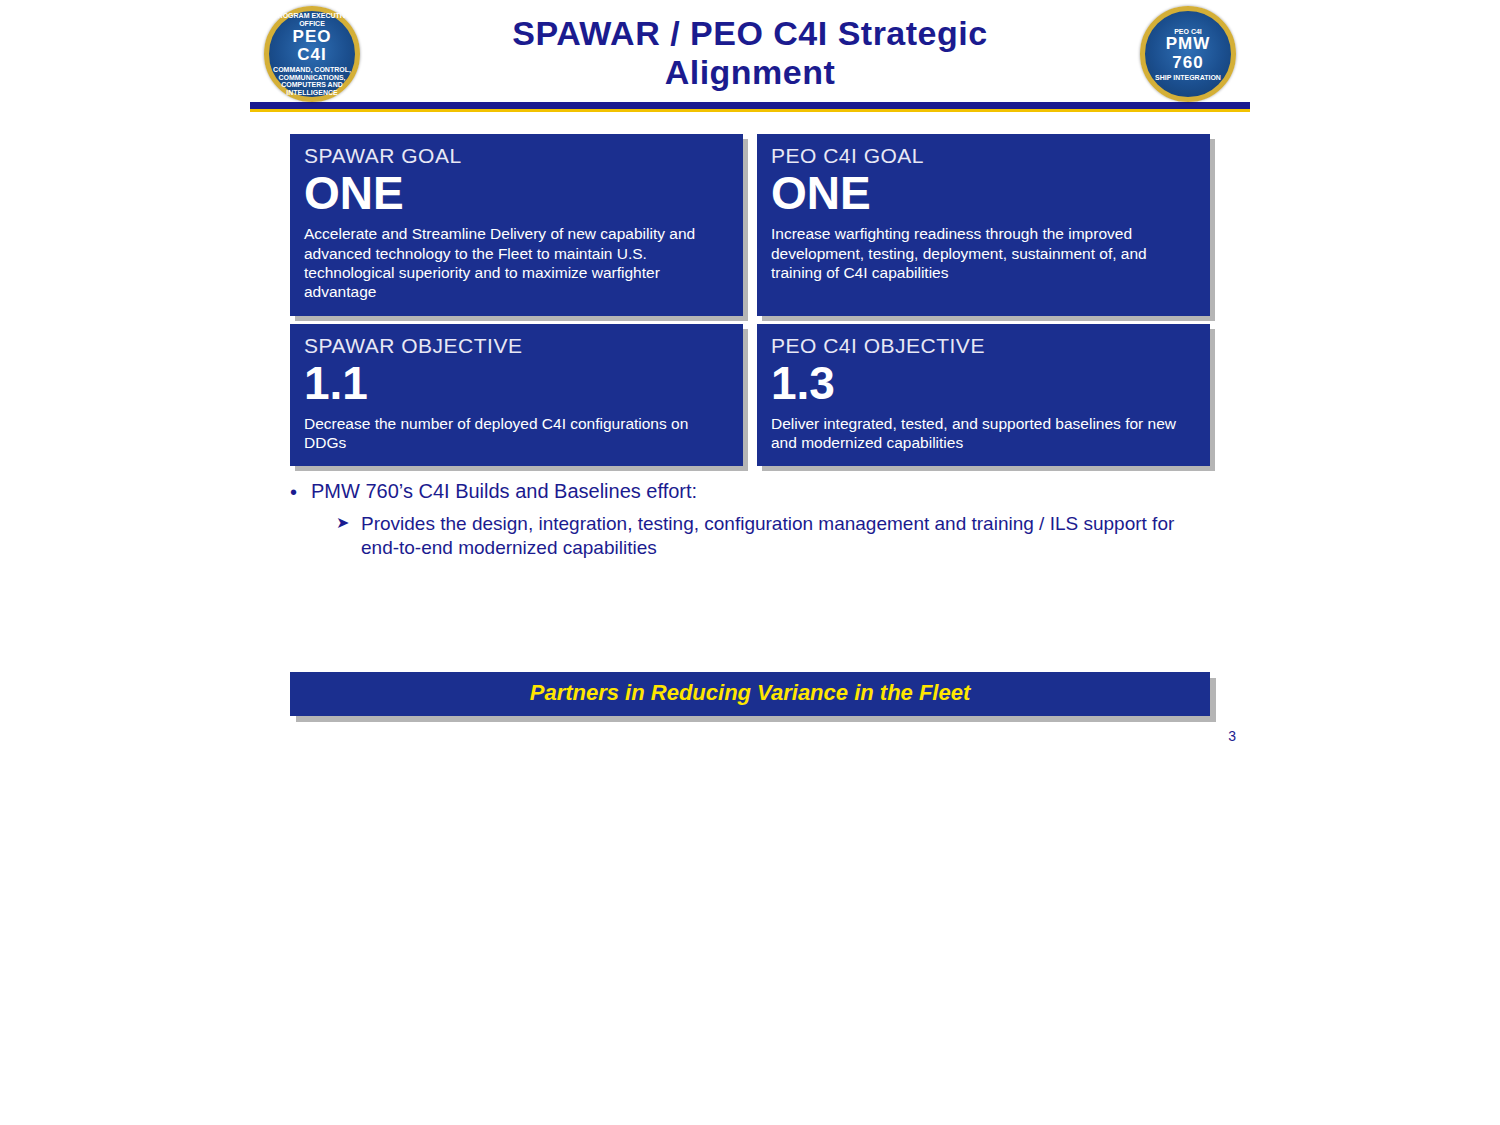PROGRAM EXECUTIVE OFFICE PEO
C4I COMMAND, CONTROL, COMMUNICATIONS, COMPUTERS AND INTELLIGENCE
PEO C4I PMW
760 SHIP INTEGRATION
SPAWAR / PEO C4I Strategic
Alignment
SPAWAR GOAL
ONE
Accelerate and Streamline Delivery of new capability and advanced technology to the Fleet to maintain U.S. technological superiority and to maximize warfighter advantage
PEO C4I GOAL
ONE
Increase warfighting readiness through the improved development, testing, deployment, sustainment of, and training of C4I capabilities
SPAWAR OBJECTIVE
1.1
Decrease the number of deployed C4I configurations on DDGs
PEO C4I OBJECTIVE
1.3
Deliver integrated, tested, and supported baselines for new and modernized capabilities
• PMW 760’s C4I Builds and Baselines effort:
➤ Provides the design, integration, testing, configuration management and training / ILS support for end-to-end modernized capabilities
Partners in Reducing Variance in the Fleet
3